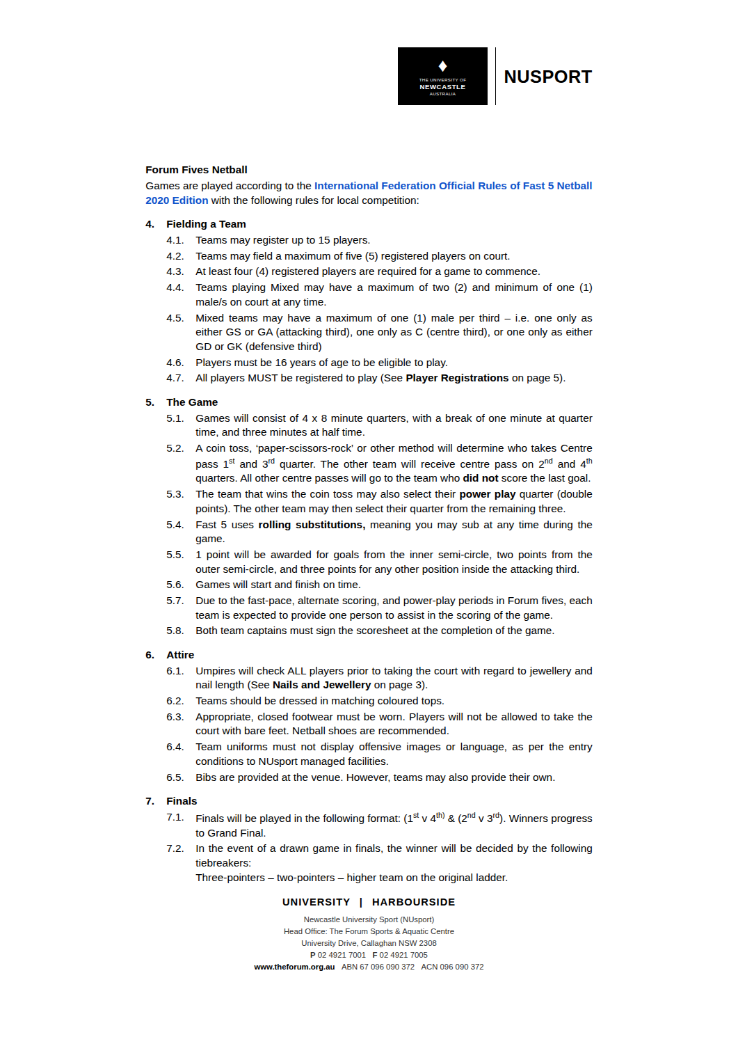♦
THE UNIVERSITY OF NEWCASTLE AUSTRALIA
NUSPORT
Forum Fives Netball
Games are played according to the International Federation Official Rules of Fast 5 Netball 2020 Edition with the following rules for local competition:
Fielding a Team
Teams may register up to 15 players.
Teams may field a maximum of five (5) registered players on court.
At least four (4) registered players are required for a game to commence.
Teams playing Mixed may have a maximum of two (2) and minimum of one (1) male/s on court at any time.
Mixed teams may have a maximum of one (1) male per third – i.e. one only as either GS or GA (attacking third), one only as C (centre third), or one only as either GD or GK (defensive third)
Players must be 16 years of age to be eligible to play.
All players MUST be registered to play (See Player Registrations on page 5).
The Game
Games will consist of 4 x 8 minute quarters, with a break of one minute at quarter time, and three minutes at half time.
A coin toss, ‘paper-scissors-rock’ or other method will determine who takes Centre pass 1st and 3rd quarter. The other team will receive centre pass on 2nd and 4th quarters. All other centre passes will go to the team who did not score the last goal.
The team that wins the coin toss may also select their power play quarter (double points). The other team may then select their quarter from the remaining three.
Fast 5 uses rolling substitutions, meaning you may sub at any time during the game.
1 point will be awarded for goals from the inner semi-circle, two points from the outer semi-circle, and three points for any other position inside the attacking third.
Games will start and finish on time.
Due to the fast-pace, alternate scoring, and power-play periods in Forum fives, each team is expected to provide one person to assist in the scoring of the game.
Both team captains must sign the scoresheet at the completion of the game.
Attire
Umpires will check ALL players prior to taking the court with regard to jewellery and nail length (See Nails and Jewellery on page 3).
Teams should be dressed in matching coloured tops.
Appropriate, closed footwear must be worn. Players will not be allowed to take the court with bare feet. Netball shoes are recommended.
Team uniforms must not display offensive images or language, as per the entry conditions to NUsport managed facilities.
Bibs are provided at the venue. However, teams may also provide their own.
Finals
Finals will be played in the following format: (1st v 4th) & (2nd v 3rd). Winners progress to Grand Final.
In the event of a drawn game in finals, the winner will be decided by the following tiebreakers:
Three-pointers – two-pointers – higher team on the original ladder.
UNIVERSITY | HARBOURSIDE
Newcastle University Sport (NUsport)
Head Office: The Forum Sports & Aquatic Centre
University Drive, Callaghan NSW 2308
P 02 4921 7001 F 02 4921 7005
www.theforum.org.au ABN 67 096 090 372 ACN 096 090 372